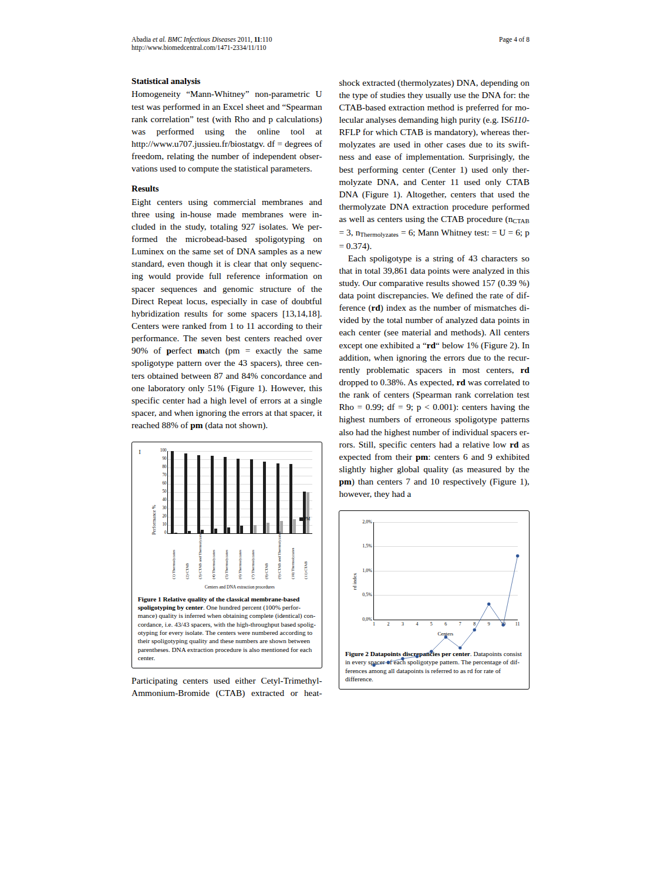Abadia et al. BMC Infectious Diseases 2011, 11:110
http://www.biomedcentral.com/1471-2334/11/110
Page 4 of 8
Statistical analysis
Homogeneity “Mann-Whitney” non-parametric U test was performed in an Excel sheet and “Spearman rank correlation” test (with Rho and p calculations) was performed using the online tool at http://www.u707.jussieu.fr/biostatgv. df = degrees of freedom, relating the number of independent observations used to compute the statistical parameters.
Results
Eight centers using commercial membranes and three using in-house made membranes were included in the study, totaling 927 isolates. We performed the microbead-based spoligotyping on Luminex on the same set of DNA samples as a new standard, even though it is clear that only sequencing would provide full reference information on spacer sequences and genomic structure of the Direct Repeat locus, especially in case of doubtful hybridization results for some spacers [13,14,18]. Centers were ranked from 1 to 11 according to their performance. The seven best centers reached over 90% of perfect match (pm = exactly the same spoligotype pattern over the 43 spacers), three centers obtained between 87 and 84% concordance and one laboratory only 51% (Figure 1). However, this specific center had a high level of errors at a single spacer, and when ignoring the errors at that spacer, it reached 88% of pm (data not shown).
I
Performance %
100
90
80
70
60
50
40
30
20
10
0
PM
(1) Thermolyzates (2) CTAB (3) CTAB and Thermolyzates (4) Thermolyzates (5) Thermolyzates (6) Thermolyzates (7) Thermolyzates (8) CTAB (9) CTAB and Thermolyzates (10) Thermolyzates (11) CTAB
Centers and DNA extraction procedures
Figure 1 Relative quality of the classical membrane-based spoligotyping by center. One hundred percent (100% performance) quality is inferred when obtaining complete (identical) concordance, i.e. 43/43 spacers, with the high-throughput based spoligotyping for every isolate. The centers were numbered according to their spoligotyping quality and these numbers are shown between parentheses. DNA extraction procedure is also mentioned for each center.
Participating centers used either Cetyl-Trimethyl-Ammonium-Bromide (CTAB) extracted or heat-shock extracted (thermolyzates) DNA, depending on the type of studies they usually use the DNA for: the CTAB-based extraction method is preferred for molecular analyses demanding high purity (e.g. IS6110-RFLP for which CTAB is mandatory), whereas thermolyzates are used in other cases due to its swiftness and ease of implementation. Surprisingly, the best performing center (Center 1) used only thermolyzate DNA, and Center 11 used only CTAB DNA (Figure 1). Altogether, centers that used the thermolyzate DNA extraction procedure performed as well as centers using the CTAB procedure (nCTAB = 3, nThermolyzates = 6; Mann Whitney test: = U = 6; p = 0.374).
Each spoligotype is a string of 43 characters so that in total 39,861 data points were analyzed in this study. Our comparative results showed 157 (0.39 %) data point discrepancies. We defined the rate of difference (rd) index as the number of mismatches divided by the total number of analyzed data points in each center (see material and methods). All centers except one exhibited a “rd“ below 1% (Figure 2). In addition, when ignoring the errors due to the recurrently problematic spacers in most centers, rd dropped to 0.38%. As expected, rd was correlated to the rank of centers (Spearman rank correlation test Rho = 0.99; df = 9; p < 0.001): centers having the highest numbers of erroneous spoligotype patterns also had the highest number of individual spacers errors. Still, specific centers had a relative low rd as expected from their pm: centers 6 and 9 exhibited slightly higher global quality (as measured by the pm) than centers 7 and 10 respectively (Figure 1), however, they had a
rd index
2,0%
1,5%
1,0%
0,5%
0,0%
1
2
3
4
5
6
7
8
9
10
11
Centers
Figure 2 Datapoints discrepancies per center. Datapoints consist in every spacer of each spoligotype pattern. The percentage of differences among all datapoints is referred to as rd for rate of difference.